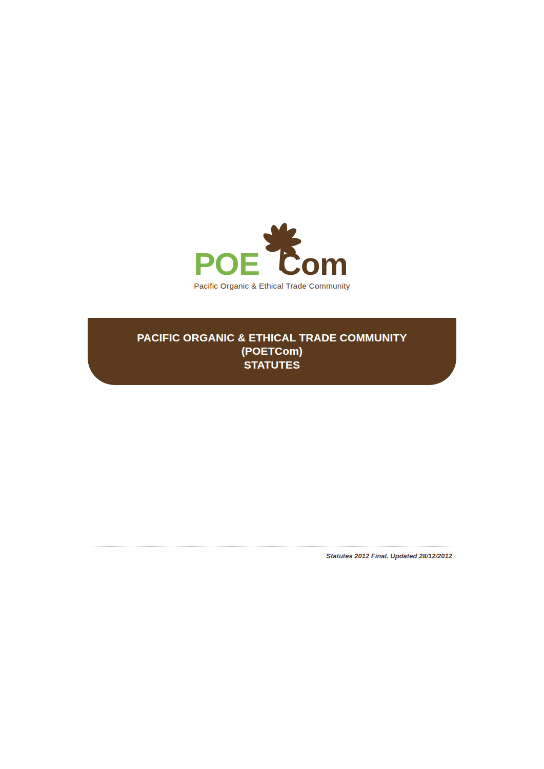POE TCom
Pacific Organic & Ethical Trade Community
PACIFIC ORGANIC & ETHICAL TRADE COMMUNITY (POETCom)
STATUTES
Statutes 2012 Final. Updated 28/12/2012